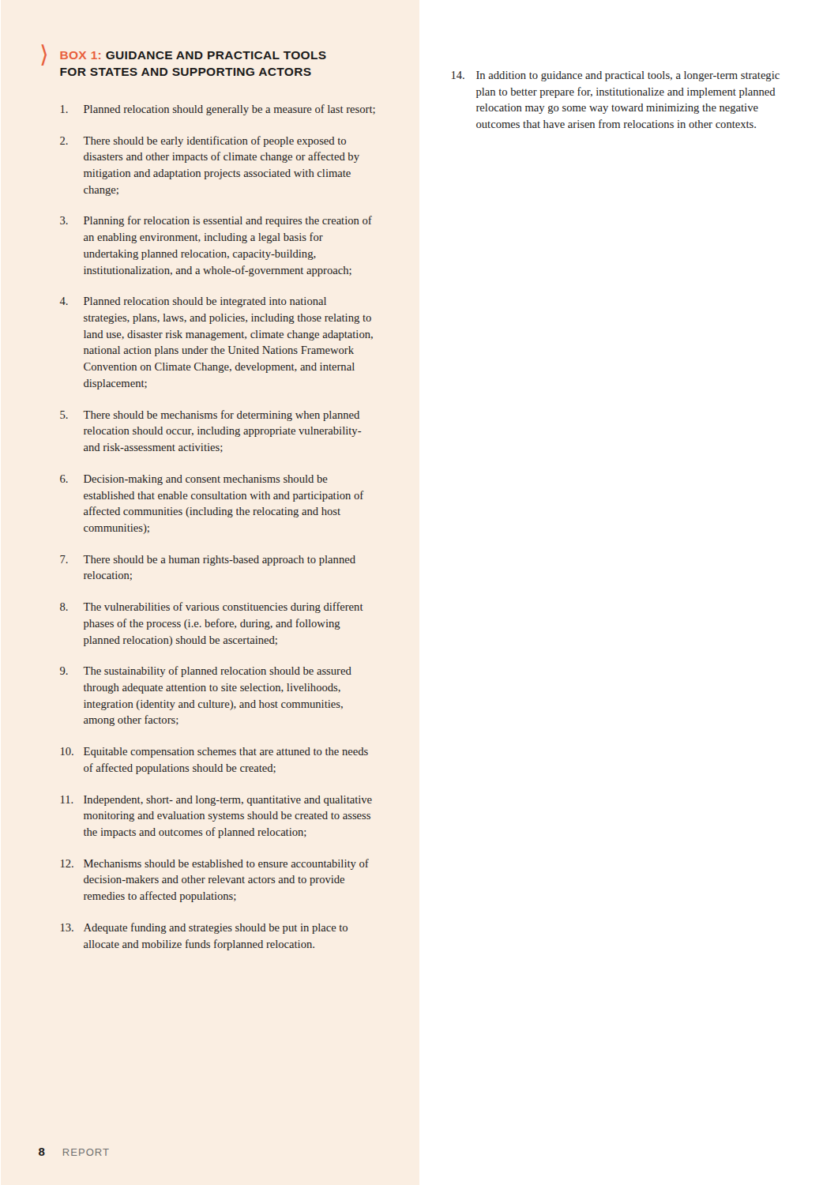⟩BOX 1: GUIDANCE AND PRACTICAL TOOLS
FOR STATES AND SUPPORTING ACTORS
Planned relocation should generally be a measure of last resort;
There should be early identification of people exposed to disasters and other impacts of climate change or affected by mitigation and adaptation projects associated with climate change;
Planning for relocation is essential and requires the creation of an enabling environment, including a legal basis for undertaking planned relocation, capacity-building, institutionalization, and a whole-of-government approach;
Planned relocation should be integrated into national strategies, plans, laws, and policies, including those relating to land use, disaster risk management, climate change adaptation, national action plans under the United Nations Framework Convention on Climate Change, development, and internal displacement;
There should be mechanisms for determining when planned relocation should occur, including appropriate vulnerability- and risk-assessment activities;
Decision-making and consent mechanisms should be established that enable consultation with and participation of affected communities (including the relocating and host communities);
There should be a human rights-based approach to planned relocation;
The vulnerabilities of various constituencies during different phases of the process (i.e. before, during, and following planned relocation) should be ascertained;
The sustainability of planned relocation should be assured through adequate attention to site selection, livelihoods, integration (identity and culture), and host communities, among other factors;
Equitable compensation schemes that are attuned to the needs of affected populations should be created;
Independent, short- and long-term, quantitative and qualitative monitoring and evaluation systems should be created to assess the impacts and outcomes of planned relocation;
Mechanisms should be established to ensure accountability of decision-makers and other relevant actors and to provide remedies to affected populations;
Adequate funding and strategies should be put in place to allocate and mobilize funds forplanned relocation.
14. In addition to guidance and practical tools, a longer-term strategic plan to better prepare for, institutionalize and implement planned relocation may go some way toward minimizing the negative outcomes that have arisen from relocations in other contexts.
8 REPORT